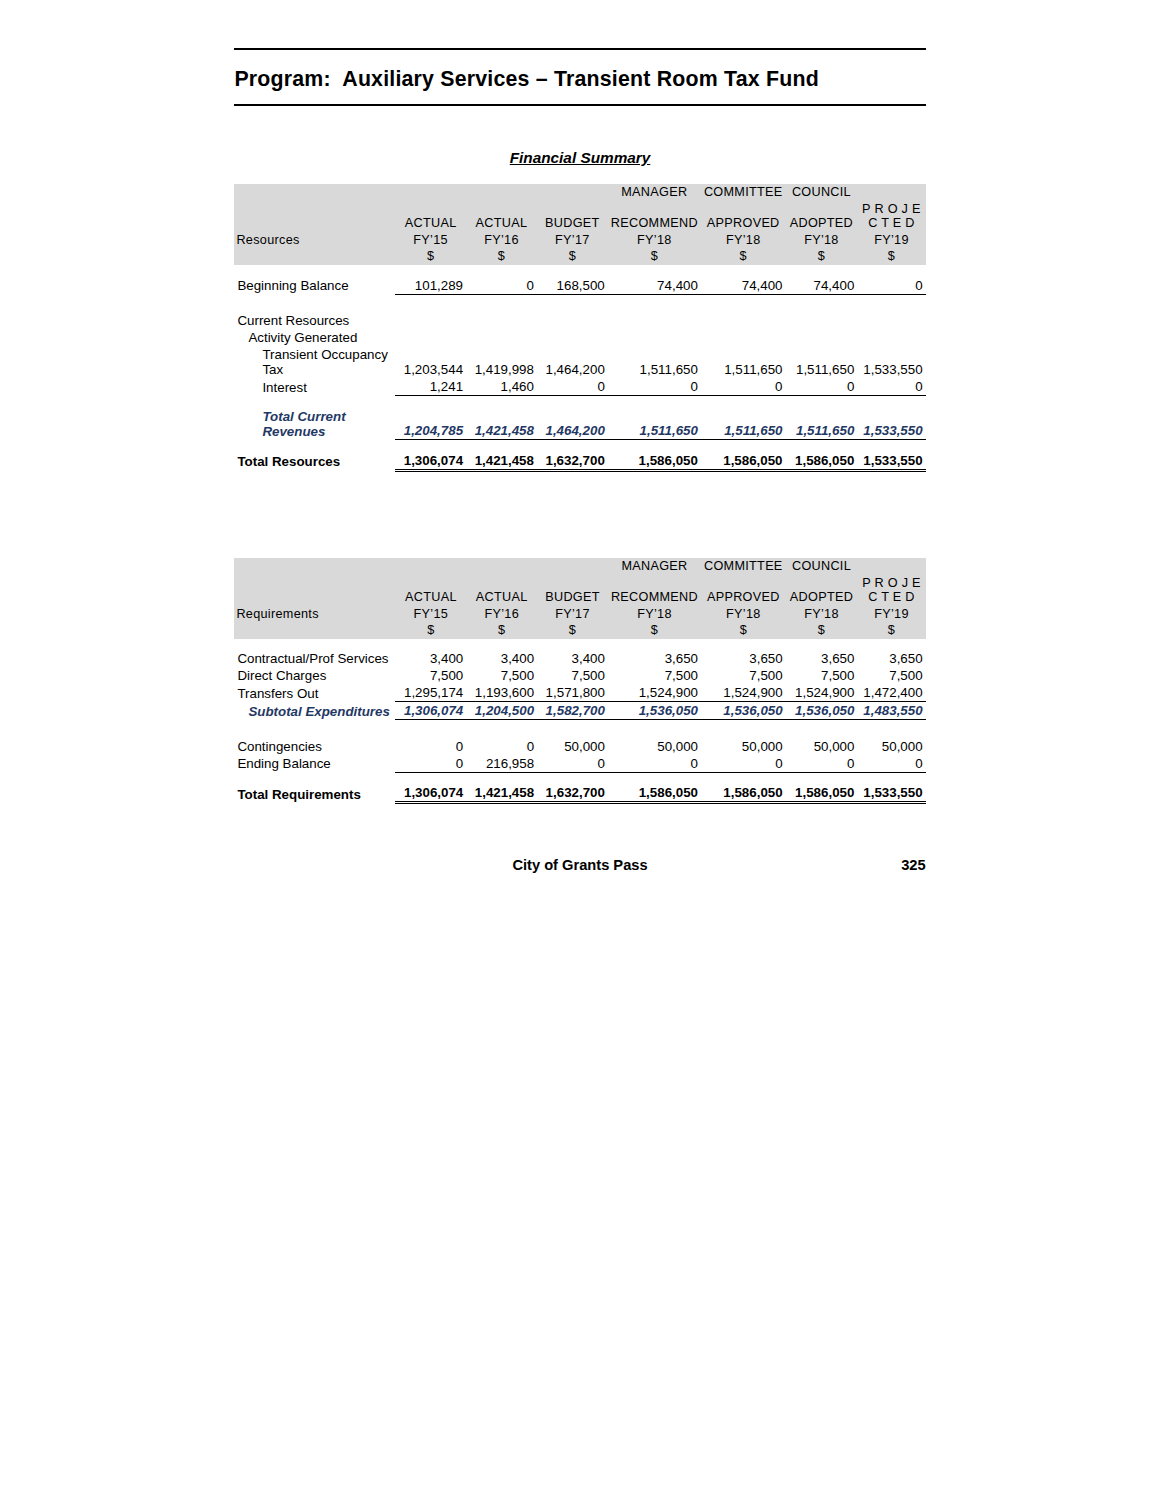Program: Auxiliary Services – Transient Room Tax Fund
Financial Summary
| | | | | MANAGER | COMMITTEE | COUNCIL | |
| --- | --- | --- | --- | --- | --- | --- | --- |
| | ACTUAL | ACTUAL | BUDGET | RECOMMEND | APPROVED | ADOPTED | P R O J E C T E D |
| Resources | FY’15 | FY’16 | FY’17 | FY’18 | FY’18 | FY’18 | FY’19 |
| | $ | $ | $ | $ | $ | $ | $ |
| Beginning Balance | 101,289 | 0 | 168,500 | 74,400 | 74,400 | 74,400 | 0 |
| Current Resources | |
| Activity Generated | |
| Transient Occupancy Tax | 1,203,544 | 1,419,998 | 1,464,200 | 1,511,650 | 1,511,650 | 1,511,650 | 1,533,550 |
| Interest | 1,241 | 1,460 | 0 | 0 | 0 | 0 | 0 |
| Total Current Revenues | 1,204,785 | 1,421,458 | 1,464,200 | 1,511,650 | 1,511,650 | 1,511,650 | 1,533,550 |
| Total Resources | 1,306,074 | 1,421,458 | 1,632,700 | 1,586,050 | 1,586,050 | 1,586,050 | 1,533,550 |
| | | | | MANAGER | COMMITTEE | COUNCIL | |
| --- | --- | --- | --- | --- | --- | --- | --- |
| | ACTUAL | ACTUAL | BUDGET | RECOMMEND | APPROVED | ADOPTED | P R O J E C T E D |
| Requirements | FY’15 | FY’16 | FY’17 | FY’18 | FY’18 | FY’18 | FY’19 |
| | $ | $ | $ | $ | $ | $ | $ |
| Contractual/Prof Services | 3,400 | 3,400 | 3,400 | 3,650 | 3,650 | 3,650 | 3,650 |
| Direct Charges | 7,500 | 7,500 | 7,500 | 7,500 | 7,500 | 7,500 | 7,500 |
| Transfers Out | 1,295,174 | 1,193,600 | 1,571,800 | 1,524,900 | 1,524,900 | 1,524,900 | 1,472,400 |
| Subtotal Expenditures | 1,306,074 | 1,204,500 | 1,582,700 | 1,536,050 | 1,536,050 | 1,536,050 | 1,483,550 |
| Contingencies | 0 | 0 | 50,000 | 50,000 | 50,000 | 50,000 | 50,000 |
| Ending Balance | 0 | 216,958 | 0 | 0 | 0 | 0 | 0 |
| Total Requirements | 1,306,074 | 1,421,458 | 1,632,700 | 1,586,050 | 1,586,050 | 1,586,050 | 1,533,550 |
City of Grants Pass
325